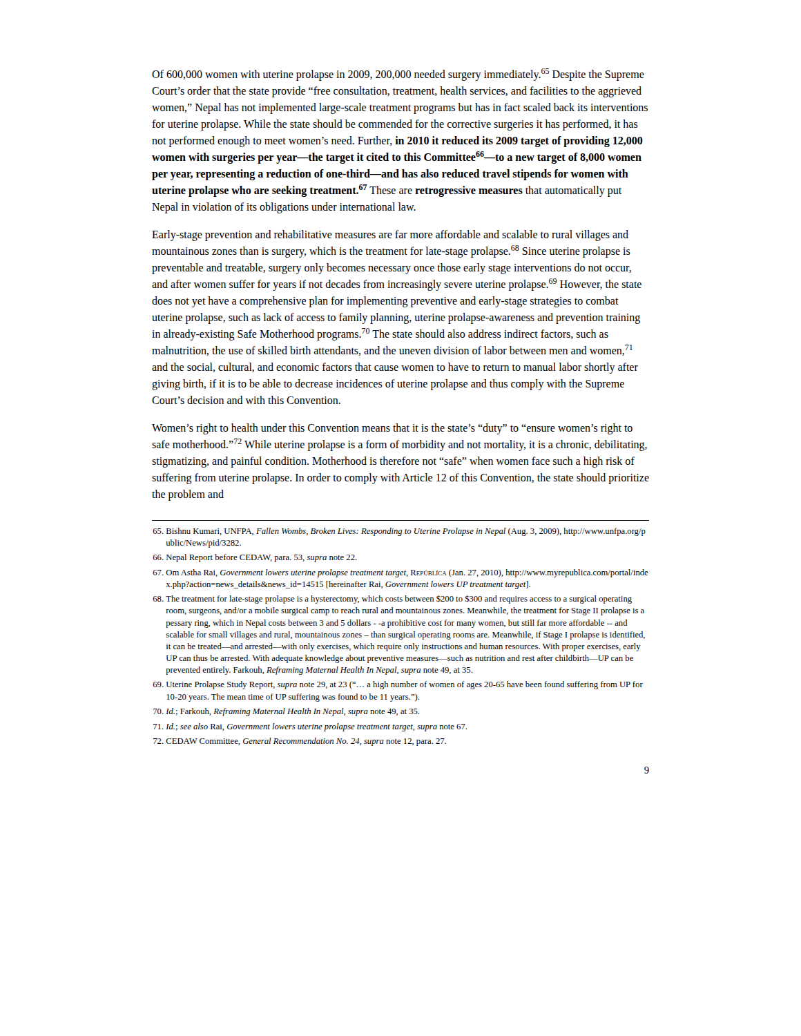Of 600,000 women with uterine prolapse in 2009, 200,000 needed surgery immediately.65 Despite the Supreme Court’s order that the state provide “free consultation, treatment, health services, and facilities to the aggrieved women,” Nepal has not implemented large-scale treatment programs but has in fact scaled back its interventions for uterine prolapse. While the state should be commended for the corrective surgeries it has performed, it has not performed enough to meet women’s need. Further, in 2010 it reduced its 2009 target of providing 12,000 women with surgeries per year—the target it cited to this Committee66—to a new target of 8,000 women per year, representing a reduction of one-third—and has also reduced travel stipends for women with uterine prolapse who are seeking treatment.67 These are retrogressive measures that automatically put Nepal in violation of its obligations under international law.
Early-stage prevention and rehabilitative measures are far more affordable and scalable to rural villages and mountainous zones than is surgery, which is the treatment for late-stage prolapse.68 Since uterine prolapse is preventable and treatable, surgery only becomes necessary once those early stage interventions do not occur, and after women suffer for years if not decades from increasingly severe uterine prolapse.69 However, the state does not yet have a comprehensive plan for implementing preventive and early-stage strategies to combat uterine prolapse, such as lack of access to family planning, uterine prolapse-awareness and prevention training in already-existing Safe Motherhood programs.70 The state should also address indirect factors, such as malnutrition, the use of skilled birth attendants, and the uneven division of labor between men and women,71 and the social, cultural, and economic factors that cause women to have to return to manual labor shortly after giving birth, if it is to be able to decrease incidences of uterine prolapse and thus comply with the Supreme Court’s decision and with this Convention.
Women’s right to health under this Convention means that it is the state’s “duty” to “ensure women’s right to safe motherhood.”72 While uterine prolapse is a form of morbidity and not mortality, it is a chronic, debilitating, stigmatizing, and painful condition. Motherhood is therefore not “safe” when women face such a high risk of suffering from uterine prolapse. In order to comply with Article 12 of this Convention, the state should prioritize the problem and
Bishnu Kumari, UNFPA, Fallen Wombs, Broken Lives: Responding to Uterine Prolapse in Nepal (Aug. 3, 2009), http://www.unfpa.org/public/News/pid/3282.
Nepal Report before CEDAW, para. 53, supra note 22.
Om Astha Rai, Government lowers uterine prolapse treatment target, Repúblíca (Jan. 27, 2010), http://www.myrepublica.com/portal/index.php?action=news_details&news_id=14515 [hereinafter Rai, Government lowers UP treatment target].
The treatment for late-stage prolapse is a hysterectomy, which costs between $200 to $300 and requires access to a surgical operating room, surgeons, and/or a mobile surgical camp to reach rural and mountainous zones. Meanwhile, the treatment for Stage II prolapse is a pessary ring, which in Nepal costs between 3 and 5 dollars - -a prohibitive cost for many women, but still far more affordable -- and scalable for small villages and rural, mountainous zones – than surgical operating rooms are. Meanwhile, if Stage I prolapse is identified, it can be treated—and arrested—with only exercises, which require only instructions and human resources. With proper exercises, early UP can thus be arrested. With adequate knowledge about preventive measures—such as nutrition and rest after childbirth—UP can be prevented entirely. Farkouh, Reframing Maternal Health In Nepal, supra note 49, at 35.
Uterine Prolapse Study Report, supra note 29, at 23 (“… a high number of women of ages 20-65 have been found suffering from UP for 10-20 years. The mean time of UP suffering was found to be 11 years.”).
Id.; Farkouh, Reframing Maternal Health In Nepal, supra note 49, at 35.
Id.; see also Rai, Government lowers uterine prolapse treatment target, supra note 67.
CEDAW Committee, General Recommendation No. 24, supra note 12, para. 27.
9